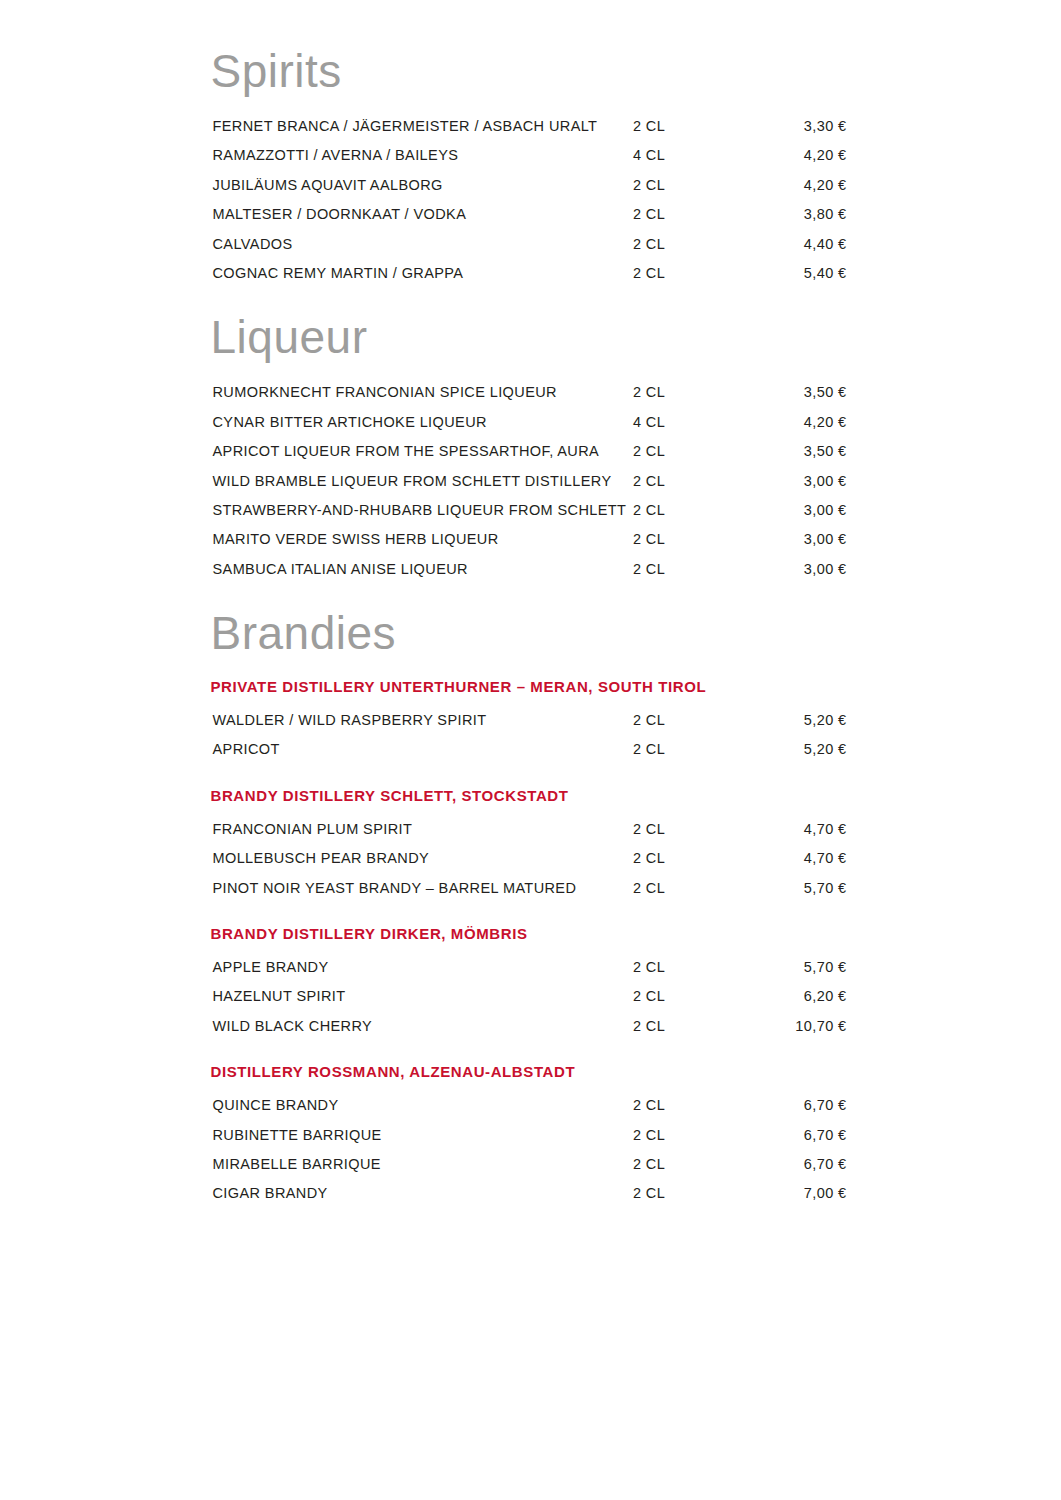Spirits
| Fernet Branca / Jägermeister / Asbach Uralt | 2 cl | 3,30 € |
| Ramazzotti / Averna / Baileys | 4 cl | 4,20 € |
| Jubiläums Aquavit Aalborg | 2 cl | 4,20 € |
| Malteser / Doornkaat / Vodka | 2 cl | 3,80 € |
| Calvados | 2 cl | 4,40 € |
| Cognac Remy Martin / Grappa | 2 cl | 5,40 € |
Liqueur
| Rumorknecht Franconian Spice Liqueur | 2 cl | 3,50 € |
| Cynar Bitter Artichoke Liqueur | 4 cl | 4,20 € |
| Apricot Liqueur from the Spessarthof, Aura | 2 cl | 3,50 € |
| Wild Bramble Liqueur from Schlett Distillery | 2 cl | 3,00 € |
| Strawberry-and-Rhubarb Liqueur from Schlett | 2 cl | 3,00 € |
| Marito Verde Swiss Herb Liqueur | 2 cl | 3,00 € |
| Sambuca Italian Anise Liqueur | 2 cl | 3,00 € |
Brandies
Private Distillery Unterthurner – Meran, South Tirol
| Waldler / Wild Raspberry Spirit | 2 cl | 5,20 € |
| Apricot | 2 cl | 5,20 € |
Brandy Distillery Schlett, Stockstadt
| Franconian Plum Spirit | 2 cl | 4,70 € |
| Mollebusch Pear Brandy | 2 cl | 4,70 € |
| Pinot Noir Yeast Brandy – Barrel Matured | 2 cl | 5,70 € |
Brandy Distillery Dirker, Mömbris
| Apple Brandy | 2 cl | 5,70 € |
| Hazelnut Spirit | 2 cl | 6,20 € |
| Wild Black Cherry | 2 cl | 10,70 € |
Distillery Rossmann, Alzenau-Albstadt
| Quince Brandy | 2 cl | 6,70 € |
| Rubinette Barrique | 2 cl | 6,70 € |
| Mirabelle Barrique | 2 cl | 6,70 € |
| Cigar Brandy | 2 cl | 7,00 € |